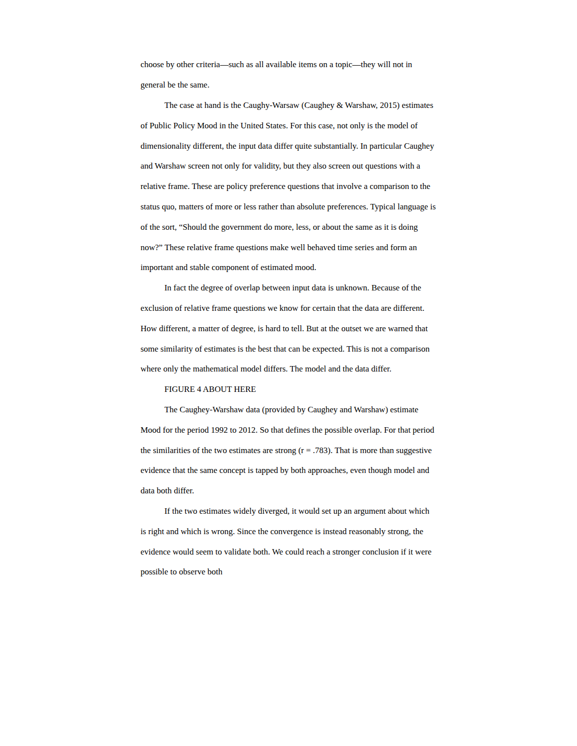choose by other criteria—such as all available items on a topic—they will not in general be the same.
The case at hand is the Caughy-Warsaw (Caughey & Warshaw, 2015) estimates of Public Policy Mood in the United States. For this case, not only is the model of dimensionality different, the input data differ quite substantially. In particular Caughey and Warshaw screen not only for validity, but they also screen out questions with a relative frame. These are policy preference questions that involve a comparison to the status quo, matters of more or less rather than absolute preferences. Typical language is of the sort, “Should the government do more, less, or about the same as it is doing now?” These relative frame questions make well behaved time series and form an important and stable component of estimated mood.
In fact the degree of overlap between input data is unknown. Because of the exclusion of relative frame questions we know for certain that the data are different. How different, a matter of degree, is hard to tell. But at the outset we are warned that some similarity of estimates is the best that can be expected. This is not a comparison where only the mathematical model differs. The model and the data differ.
FIGURE 4 ABOUT HERE
The Caughey-Warshaw data (provided by Caughey and Warshaw) estimate Mood for the period 1992 to 2012. So that defines the possible overlap. For that period the similarities of the two estimates are strong (r = .783). That is more than suggestive evidence that the same concept is tapped by both approaches, even though model and data both differ.
If the two estimates widely diverged, it would set up an argument about which is right and which is wrong. Since the convergence is instead reasonably strong, the evidence would seem to validate both. We could reach a stronger conclusion if it were possible to observe both